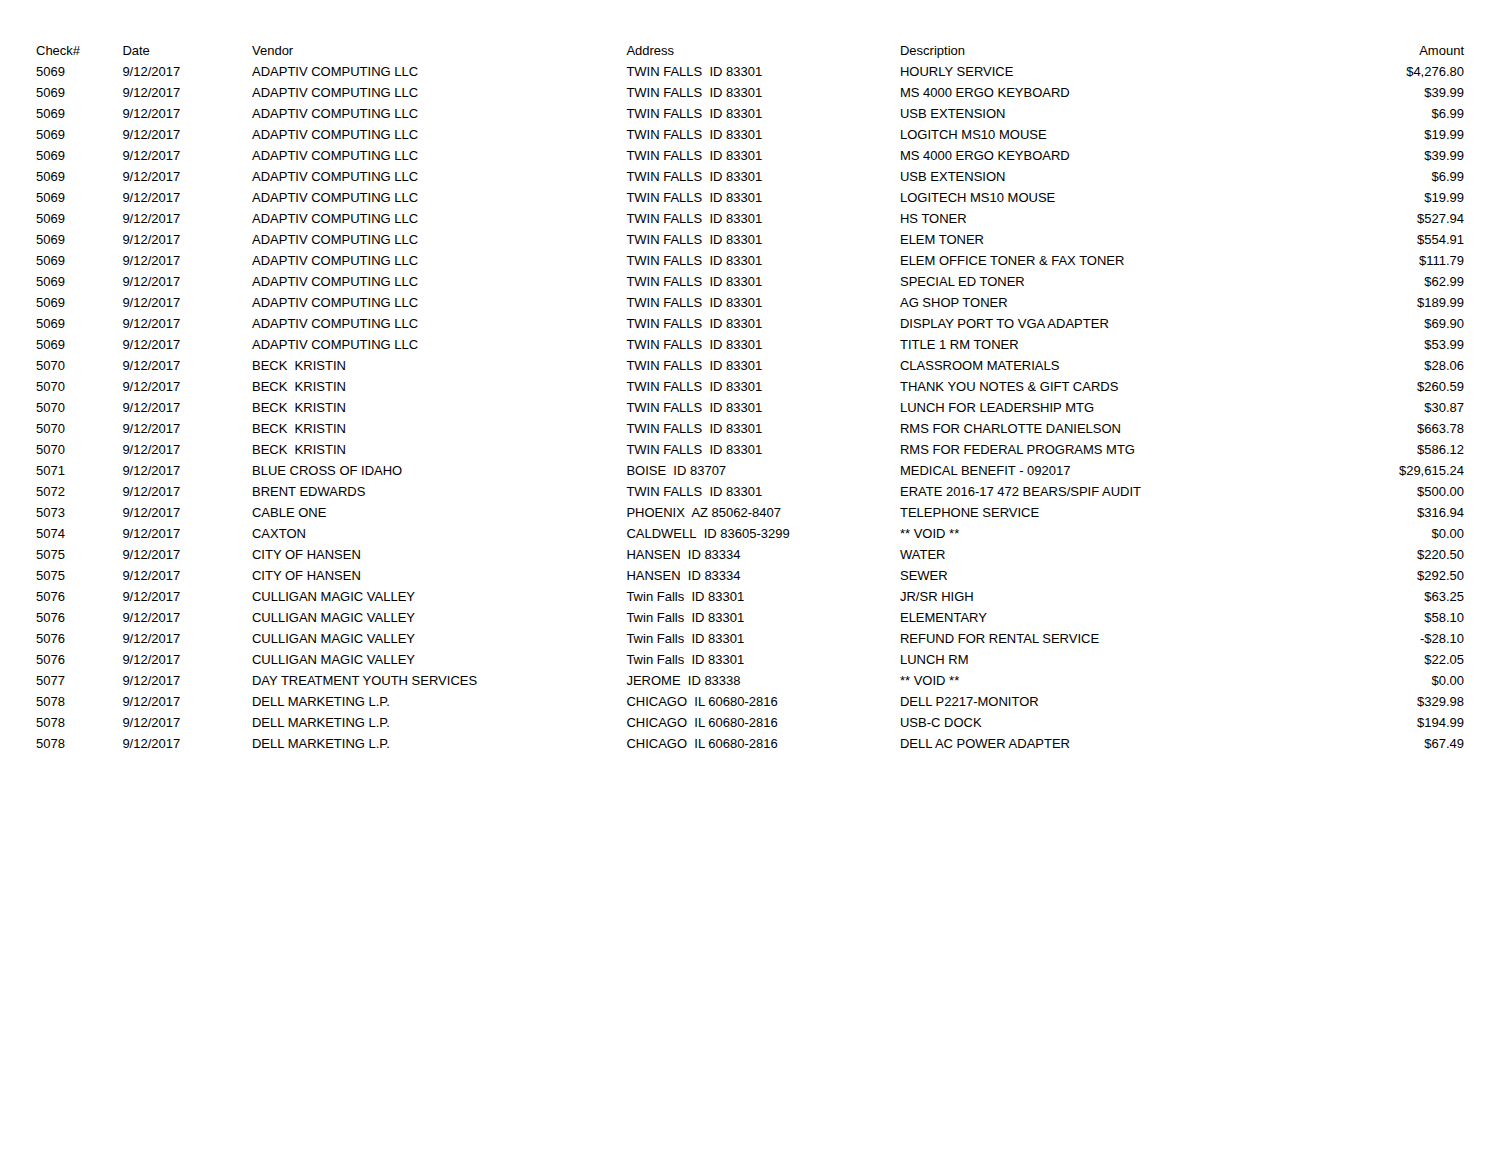| Check# | Date | Vendor | Address | Description | Amount |
| --- | --- | --- | --- | --- | --- |
| 5069 | 9/12/2017 | ADAPTIV COMPUTING LLC | TWIN FALLS ID 83301 | HOURLY SERVICE | $4,276.80 |
| 5069 | 9/12/2017 | ADAPTIV COMPUTING LLC | TWIN FALLS ID 83301 | MS 4000 ERGO KEYBOARD | $39.99 |
| 5069 | 9/12/2017 | ADAPTIV COMPUTING LLC | TWIN FALLS ID 83301 | USB EXTENSION | $6.99 |
| 5069 | 9/12/2017 | ADAPTIV COMPUTING LLC | TWIN FALLS ID 83301 | LOGITCH MS10 MOUSE | $19.99 |
| 5069 | 9/12/2017 | ADAPTIV COMPUTING LLC | TWIN FALLS ID 83301 | MS 4000 ERGO KEYBOARD | $39.99 |
| 5069 | 9/12/2017 | ADAPTIV COMPUTING LLC | TWIN FALLS ID 83301 | USB EXTENSION | $6.99 |
| 5069 | 9/12/2017 | ADAPTIV COMPUTING LLC | TWIN FALLS ID 83301 | LOGITECH MS10 MOUSE | $19.99 |
| 5069 | 9/12/2017 | ADAPTIV COMPUTING LLC | TWIN FALLS ID 83301 | HS TONER | $527.94 |
| 5069 | 9/12/2017 | ADAPTIV COMPUTING LLC | TWIN FALLS ID 83301 | ELEM TONER | $554.91 |
| 5069 | 9/12/2017 | ADAPTIV COMPUTING LLC | TWIN FALLS ID 83301 | ELEM OFFICE TONER & FAX TONER | $111.79 |
| 5069 | 9/12/2017 | ADAPTIV COMPUTING LLC | TWIN FALLS ID 83301 | SPECIAL ED TONER | $62.99 |
| 5069 | 9/12/2017 | ADAPTIV COMPUTING LLC | TWIN FALLS ID 83301 | AG SHOP TONER | $189.99 |
| 5069 | 9/12/2017 | ADAPTIV COMPUTING LLC | TWIN FALLS ID 83301 | DISPLAY PORT TO VGA ADAPTER | $69.90 |
| 5069 | 9/12/2017 | ADAPTIV COMPUTING LLC | TWIN FALLS ID 83301 | TITLE 1 RM TONER | $53.99 |
| 5070 | 9/12/2017 | BECK KRISTIN | TWIN FALLS ID 83301 | CLASSROOM MATERIALS | $28.06 |
| 5070 | 9/12/2017 | BECK KRISTIN | TWIN FALLS ID 83301 | THANK YOU NOTES & GIFT CARDS | $260.59 |
| 5070 | 9/12/2017 | BECK KRISTIN | TWIN FALLS ID 83301 | LUNCH FOR LEADERSHIP MTG | $30.87 |
| 5070 | 9/12/2017 | BECK KRISTIN | TWIN FALLS ID 83301 | RMS FOR CHARLOTTE DANIELSON | $663.78 |
| 5070 | 9/12/2017 | BECK KRISTIN | TWIN FALLS ID 83301 | RMS FOR FEDERAL PROGRAMS MTG | $586.12 |
| 5071 | 9/12/2017 | BLUE CROSS OF IDAHO | BOISE ID 83707 | MEDICAL BENEFIT - 092017 | $29,615.24 |
| 5072 | 9/12/2017 | BRENT EDWARDS | TWIN FALLS ID 83301 | ERATE 2016-17 472 BEARS/SPIF AUDIT | $500.00 |
| 5073 | 9/12/2017 | CABLE ONE | PHOENIX AZ 85062-8407 | TELEPHONE SERVICE | $316.94 |
| 5074 | 9/12/2017 | CAXTON | CALDWELL ID 83605-3299 | ** VOID ** | $0.00 |
| 5075 | 9/12/2017 | CITY OF HANSEN | HANSEN ID 83334 | WATER | $220.50 |
| 5075 | 9/12/2017 | CITY OF HANSEN | HANSEN ID 83334 | SEWER | $292.50 |
| 5076 | 9/12/2017 | CULLIGAN MAGIC VALLEY | Twin Falls ID 83301 | JR/SR HIGH | $63.25 |
| 5076 | 9/12/2017 | CULLIGAN MAGIC VALLEY | Twin Falls ID 83301 | ELEMENTARY | $58.10 |
| 5076 | 9/12/2017 | CULLIGAN MAGIC VALLEY | Twin Falls ID 83301 | REFUND FOR RENTAL SERVICE | -$28.10 |
| 5076 | 9/12/2017 | CULLIGAN MAGIC VALLEY | Twin Falls ID 83301 | LUNCH RM | $22.05 |
| 5077 | 9/12/2017 | DAY TREATMENT YOUTH SERVICES | JEROME ID 83338 | ** VOID ** | $0.00 |
| 5078 | 9/12/2017 | DELL MARKETING L.P. | CHICAGO IL 60680-2816 | DELL P2217-MONITOR | $329.98 |
| 5078 | 9/12/2017 | DELL MARKETING L.P. | CHICAGO IL 60680-2816 | USB-C DOCK | $194.99 |
| 5078 | 9/12/2017 | DELL MARKETING L.P. | CHICAGO IL 60680-2816 | DELL AC POWER ADAPTER | $67.49 |